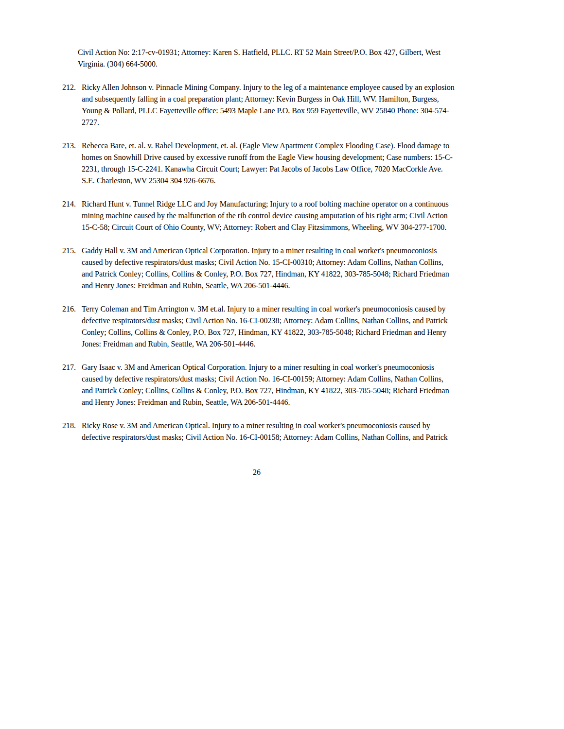Civil Action No: 2:17-cv-01931; Attorney: Karen S. Hatfield, PLLC. RT 52 Main Street/P.O. Box 427, Gilbert, West Virginia. (304) 664-5000.
Ricky Allen Johnson v. Pinnacle Mining Company. Injury to the leg of a maintenance employee caused by an explosion and subsequently falling in a coal preparation plant; Attorney: Kevin Burgess in Oak Hill, WV. Hamilton, Burgess, Young & Pollard, PLLC Fayetteville office: 5493 Maple Lane P.O. Box 959 Fayetteville, WV 25840 Phone: 304-574-2727.
Rebecca Bare, et. al. v. Rabel Development, et. al. (Eagle View Apartment Complex Flooding Case). Flood damage to homes on Snowhill Drive caused by excessive runoff from the Eagle View housing development; Case numbers: 15-C-2231, through 15-C-2241. Kanawha Circuit Court; Lawyer: Pat Jacobs of Jacobs Law Office, 7020 MacCorkle Ave. S.E. Charleston, WV 25304 304 926-6676.
Richard Hunt v. Tunnel Ridge LLC and Joy Manufacturing; Injury to a roof bolting machine operator on a continuous mining machine caused by the malfunction of the rib control device causing amputation of his right arm; Civil Action 15-C-58; Circuit Court of Ohio County, WV; Attorney: Robert and Clay Fitzsimmons, Wheeling, WV 304-277-1700.
Gaddy Hall v. 3M and American Optical Corporation. Injury to a miner resulting in coal worker's pneumoconiosis caused by defective respirators/dust masks; Civil Action No. 15-CI-00310; Attorney: Adam Collins, Nathan Collins, and Patrick Conley; Collins, Collins & Conley, P.O. Box 727, Hindman, KY 41822, 303-785-5048; Richard Friedman and Henry Jones: Freidman and Rubin, Seattle, WA 206-501-4446.
Terry Coleman and Tim Arrington v. 3M et.al. Injury to a miner resulting in coal worker's pneumoconiosis caused by defective respirators/dust masks; Civil Action No. 16-CI-00238; Attorney: Adam Collins, Nathan Collins, and Patrick Conley; Collins, Collins & Conley, P.O. Box 727, Hindman, KY 41822, 303-785-5048; Richard Friedman and Henry Jones: Freidman and Rubin, Seattle, WA 206-501-4446.
Gary Isaac v. 3M and American Optical Corporation. Injury to a miner resulting in coal worker's pneumoconiosis caused by defective respirators/dust masks; Civil Action No. 16-CI-00159; Attorney: Adam Collins, Nathan Collins, and Patrick Conley; Collins, Collins & Conley, P.O. Box 727, Hindman, KY 41822, 303-785-5048; Richard Friedman and Henry Jones: Freidman and Rubin, Seattle, WA 206-501-4446.
Ricky Rose v. 3M and American Optical. Injury to a miner resulting in coal worker's pneumoconiosis caused by defective respirators/dust masks; Civil Action No. 16-CI-00158; Attorney: Adam Collins, Nathan Collins, and Patrick
26